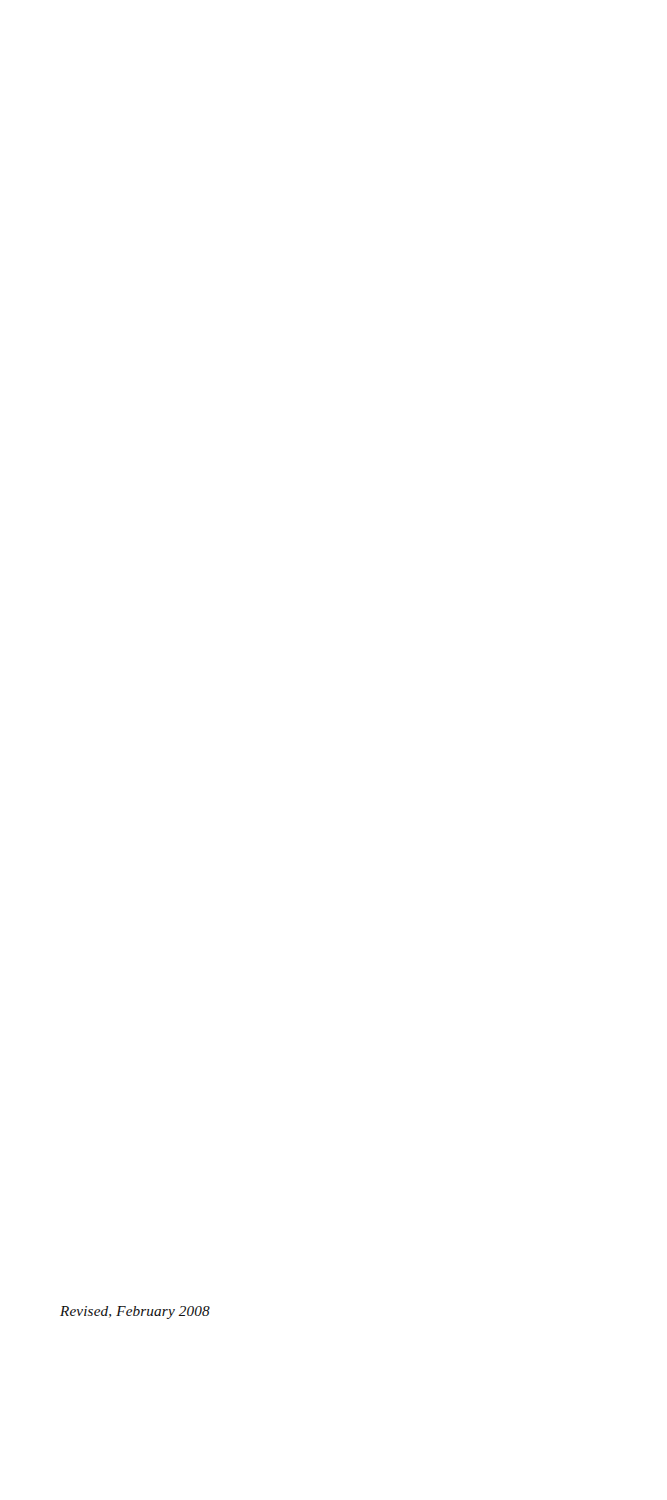Revised, February 2008